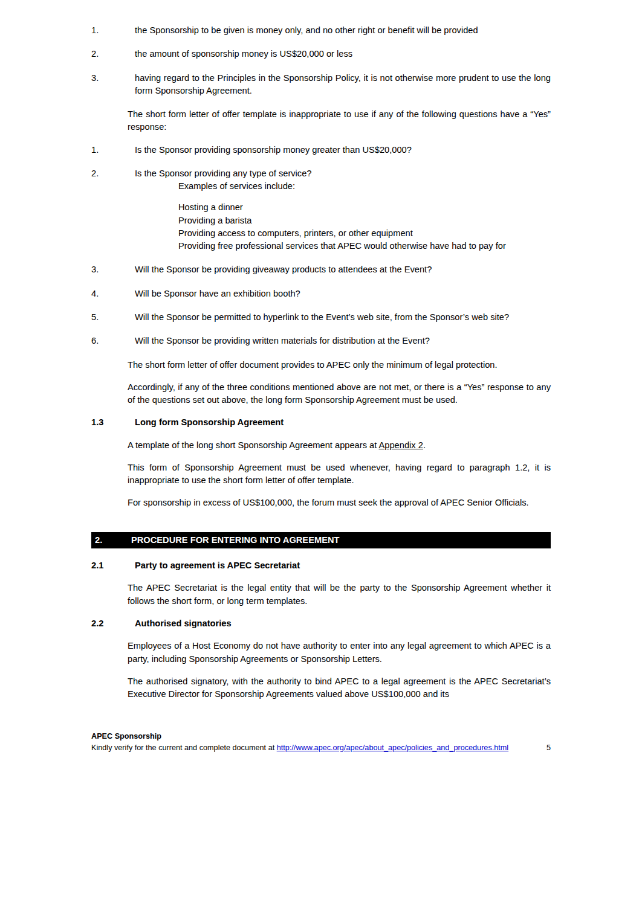1. the Sponsorship to be given is money only, and no other right or benefit will be provided
2. the amount of sponsorship money is US$20,000 or less
3. having regard to the Principles in the Sponsorship Policy, it is not otherwise more prudent to use the long form Sponsorship Agreement.
The short form letter of offer template is inappropriate to use if any of the following questions have a “Yes” response:
1. Is the Sponsor providing sponsorship money greater than US$20,000?
2. Is the Sponsor providing any type of service?
Examples of services include:
Hosting a dinner
Providing a barista
Providing access to computers, printers, or other equipment
Providing free professional services that APEC would otherwise have had to pay for
3. Will the Sponsor be providing giveaway products to attendees at the Event?
4. Will be Sponsor have an exhibition booth?
5. Will the Sponsor be permitted to hyperlink to the Event’s web site, from the Sponsor’s web site?
6. Will the Sponsor be providing written materials for distribution at the Event?
The short form letter of offer document provides to APEC only the minimum of legal protection.
Accordingly, if any of the three conditions mentioned above are not met, or there is a “Yes” response to any of the questions set out above, the long form Sponsorship Agreement must be used.
1.3 Long form Sponsorship Agreement
A template of the long short Sponsorship Agreement appears at Appendix 2.
This form of Sponsorship Agreement must be used whenever, having regard to paragraph 1.2, it is inappropriate to use the short form letter of offer template.
For sponsorship in excess of US$100,000, the forum must seek the approval of APEC Senior Officials.
2. PROCEDURE FOR ENTERING INTO AGREEMENT
2.1 Party to agreement is APEC Secretariat
The APEC Secretariat is the legal entity that will be the party to the Sponsorship Agreement whether it follows the short form, or long term templates.
2.2 Authorised signatories
Employees of a Host Economy do not have authority to enter into any legal agreement to which APEC is a party, including Sponsorship Agreements or Sponsorship Letters.
The authorised signatory, with the authority to bind APEC to a legal agreement is the APEC Secretariat’s Executive Director for Sponsorship Agreements valued above US$100,000 and its
APEC Sponsorship
5 Kindly verify for the current and complete document at http://www.apec.org/apec/about_apec/policies_and_procedures.html